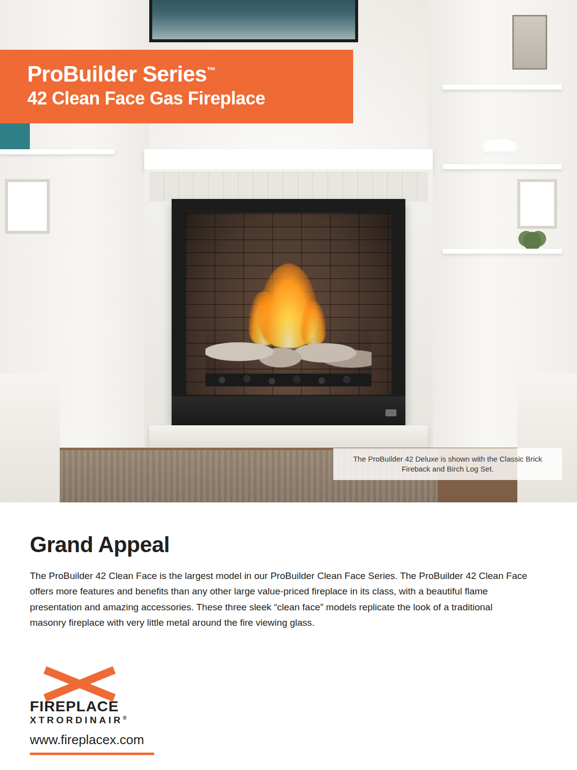ProBuilder Series™
42 Clean Face Gas Fireplace
The ProBuilder 42 Deluxe is shown with the Classic Brick Fireback and Birch Log Set.
Grand Appeal
The ProBuilder 42 Clean Face is the largest model in our ProBuilder Clean Face Series. The ProBuilder 42 Clean Face offers more features and benefits than any other large value-priced fireplace in its class, with a beautiful flame presentation and amazing accessories. These three sleek “clean face” models replicate the look of a traditional masonry fireplace with very little metal around the fire viewing glass.
FIREPLACE
XTRORDINAIR®
www.fireplacex.com